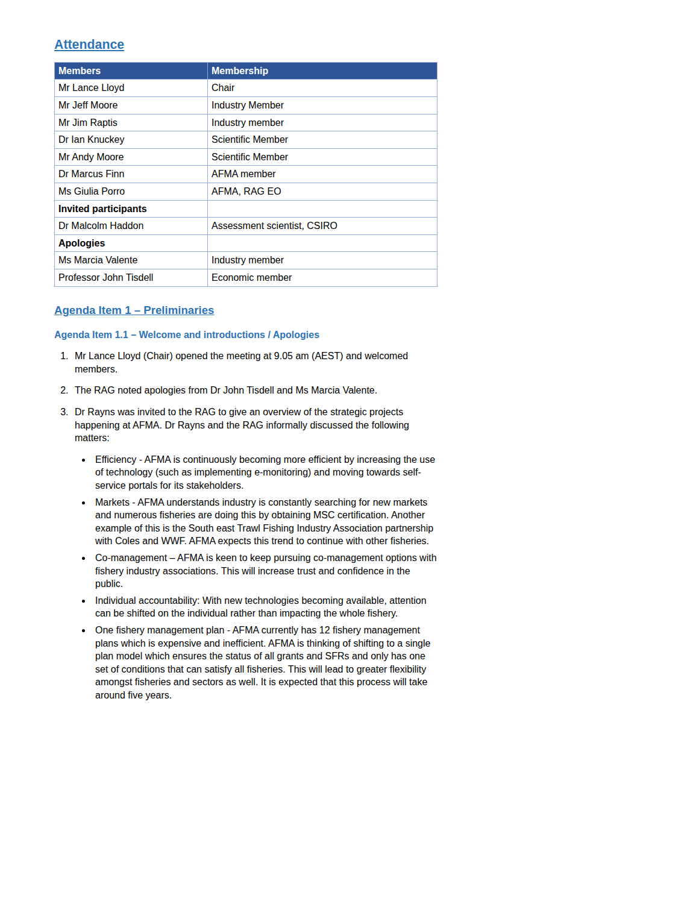Attendance
| Members | Membership |
| --- | --- |
| Mr Lance Lloyd | Chair |
| Mr Jeff Moore | Industry Member |
| Mr Jim Raptis | Industry member |
| Dr Ian Knuckey | Scientific Member |
| Mr Andy Moore | Scientific Member |
| Dr Marcus Finn | AFMA member |
| Ms Giulia Porro | AFMA, RAG EO |
| Invited participants | |
| Dr Malcolm Haddon | Assessment scientist, CSIRO |
| Apologies | |
| Ms Marcia Valente | Industry member |
| Professor John Tisdell | Economic member |
Agenda Item 1 – Preliminaries
Agenda Item 1.1 – Welcome and introductions / Apologies
Mr Lance Lloyd (Chair) opened the meeting at 9.05 am (AEST) and welcomed members.
The RAG noted apologies from Dr John Tisdell and Ms Marcia Valente.
Dr Rayns was invited to the RAG to give an overview of the strategic projects happening at AFMA. Dr Rayns and the RAG informally discussed the following matters:
Efficiency - AFMA is continuously becoming more efficient by increasing the use of technology (such as implementing e-monitoring) and moving towards self-service portals for its stakeholders.
Markets - AFMA understands industry is constantly searching for new markets and numerous fisheries are doing this by obtaining MSC certification. Another example of this is the South east Trawl Fishing Industry Association partnership with Coles and WWF. AFMA expects this trend to continue with other fisheries.
Co-management – AFMA is keen to keep pursuing co-management options with fishery industry associations. This will increase trust and confidence in the public.
Individual accountability: With new technologies becoming available, attention can be shifted on the individual rather than impacting the whole fishery.
One fishery management plan - AFMA currently has 12 fishery management plans which is expensive and inefficient. AFMA is thinking of shifting to a single plan model which ensures the status of all grants and SFRs and only has one set of conditions that can satisfy all fisheries. This will lead to greater flexibility amongst fisheries and sectors as well. It is expected that this process will take around five years.